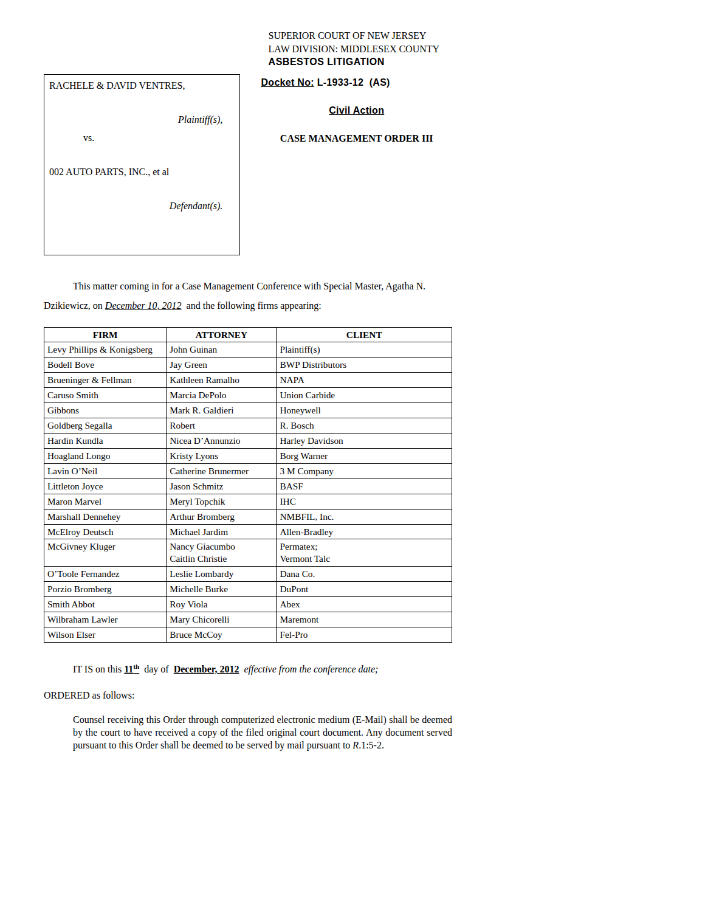SUPERIOR COURT OF NEW JERSEY
LAW DIVISION: MIDDLESEX COUNTY
ASBESTOS LITIGATION
RACHELE & DAVID VENTRES,
Plaintiff(s),
vs.
002 AUTO PARTS, INC., et al
Defendant(s).
Docket No: L-1933-12 (AS)
Civil Action
CASE MANAGEMENT ORDER III
This matter coming in for a Case Management Conference with Special Master, Agatha N. Dzikiewicz, on December 10, 2012 and the following firms appearing:
| FIRM | ATTORNEY | CLIENT |
| --- | --- | --- |
| Levy Phillips & Konigsberg | John Guinan | Plaintiff(s) |
| Bodell Bove | Jay Green | BWP Distributors |
| Brueninger & Fellman | Kathleen Ramalho | NAPA |
| Caruso Smith | Marcia DePolo | Union Carbide |
| Gibbons | Mark R. Galdieri | Honeywell |
| Goldberg Segalla | Robert | R. Bosch |
| Hardin Kundla | Nicea D’Annunzio | Harley Davidson |
| Hoagland Longo | Kristy Lyons | Borg Warner |
| Lavin O’Neil | Catherine Brunermer | 3 M Company |
| Littleton Joyce | Jason Schmitz | BASF |
| Maron Marvel | Meryl Topchik | IHC |
| Marshall Dennehey | Arthur Bromberg | NMBFIL, Inc. |
| McElroy Deutsch | Michael Jardim | Allen-Bradley |
| McGivney Kluger | Nancy Giacumbo Caitlin Christie | Permatex; Vermont Talc |
| O’Toole Fernandez | Leslie Lombardy | Dana Co. |
| Porzio Bromberg | Michelle Burke | DuPont |
| Smith Abbot | Roy Viola | Abex |
| Wilbraham Lawler | Mary Chicorelli | Maremont |
| Wilson Elser | Bruce McCoy | Fel-Pro |
IT IS on this 11th day of December, 2012 effective from the conference date;
ORDERED as follows:
Counsel receiving this Order through computerized electronic medium (E-Mail) shall be deemed by the court to have received a copy of the filed original court document. Any document served pursuant to this Order shall be deemed to be served by mail pursuant to R.1:5-2.